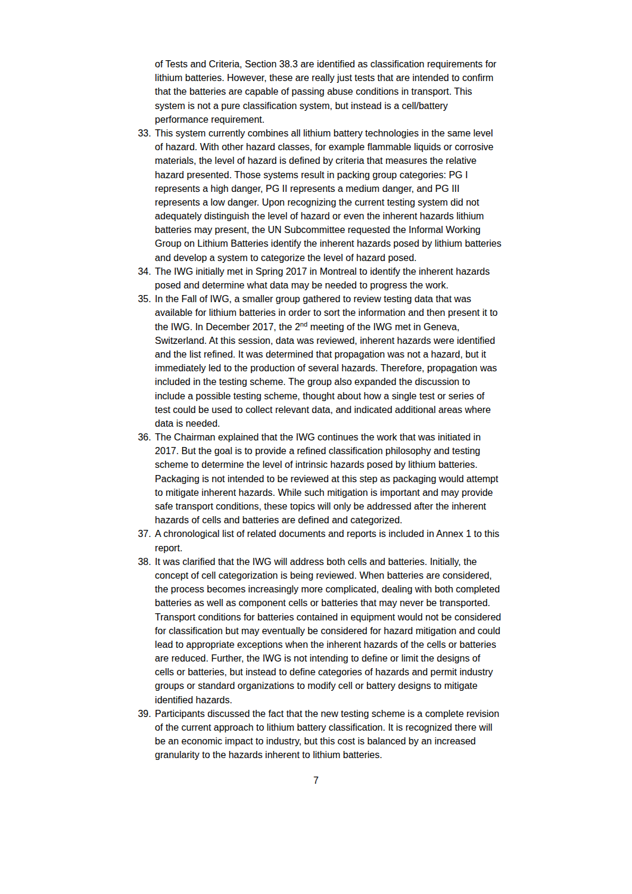of Tests and Criteria, Section 38.3 are identified as classification requirements for lithium batteries. However, these are really just tests that are intended to confirm that the batteries are capable of passing abuse conditions in transport. This system is not a pure classification system, but instead is a cell/battery performance requirement.
33. This system currently combines all lithium battery technologies in the same level of hazard. With other hazard classes, for example flammable liquids or corrosive materials, the level of hazard is defined by criteria that measures the relative hazard presented. Those systems result in packing group categories: PG I represents a high danger, PG II represents a medium danger, and PG III represents a low danger. Upon recognizing the current testing system did not adequately distinguish the level of hazard or even the inherent hazards lithium batteries may present, the UN Subcommittee requested the Informal Working Group on Lithium Batteries identify the inherent hazards posed by lithium batteries and develop a system to categorize the level of hazard posed.
34. The IWG initially met in Spring 2017 in Montreal to identify the inherent hazards posed and determine what data may be needed to progress the work.
35. In the Fall of IWG, a smaller group gathered to review testing data that was available for lithium batteries in order to sort the information and then present it to the IWG. In December 2017, the 2nd meeting of the IWG met in Geneva, Switzerland. At this session, data was reviewed, inherent hazards were identified and the list refined. It was determined that propagation was not a hazard, but it immediately led to the production of several hazards. Therefore, propagation was included in the testing scheme. The group also expanded the discussion to include a possible testing scheme, thought about how a single test or series of test could be used to collect relevant data, and indicated additional areas where data is needed.
36. The Chairman explained that the IWG continues the work that was initiated in 2017. But the goal is to provide a refined classification philosophy and testing scheme to determine the level of intrinsic hazards posed by lithium batteries. Packaging is not intended to be reviewed at this step as packaging would attempt to mitigate inherent hazards. While such mitigation is important and may provide safe transport conditions, these topics will only be addressed after the inherent hazards of cells and batteries are defined and categorized.
37. A chronological list of related documents and reports is included in Annex 1 to this report.
38. It was clarified that the IWG will address both cells and batteries. Initially, the concept of cell categorization is being reviewed. When batteries are considered, the process becomes increasingly more complicated, dealing with both completed batteries as well as component cells or batteries that may never be transported. Transport conditions for batteries contained in equipment would not be considered for classification but may eventually be considered for hazard mitigation and could lead to appropriate exceptions when the inherent hazards of the cells or batteries are reduced. Further, the IWG is not intending to define or limit the designs of cells or batteries, but instead to define categories of hazards and permit industry groups or standard organizations to modify cell or battery designs to mitigate identified hazards.
39. Participants discussed the fact that the new testing scheme is a complete revision of the current approach to lithium battery classification. It is recognized there will be an economic impact to industry, but this cost is balanced by an increased granularity to the hazards inherent to lithium batteries.
7